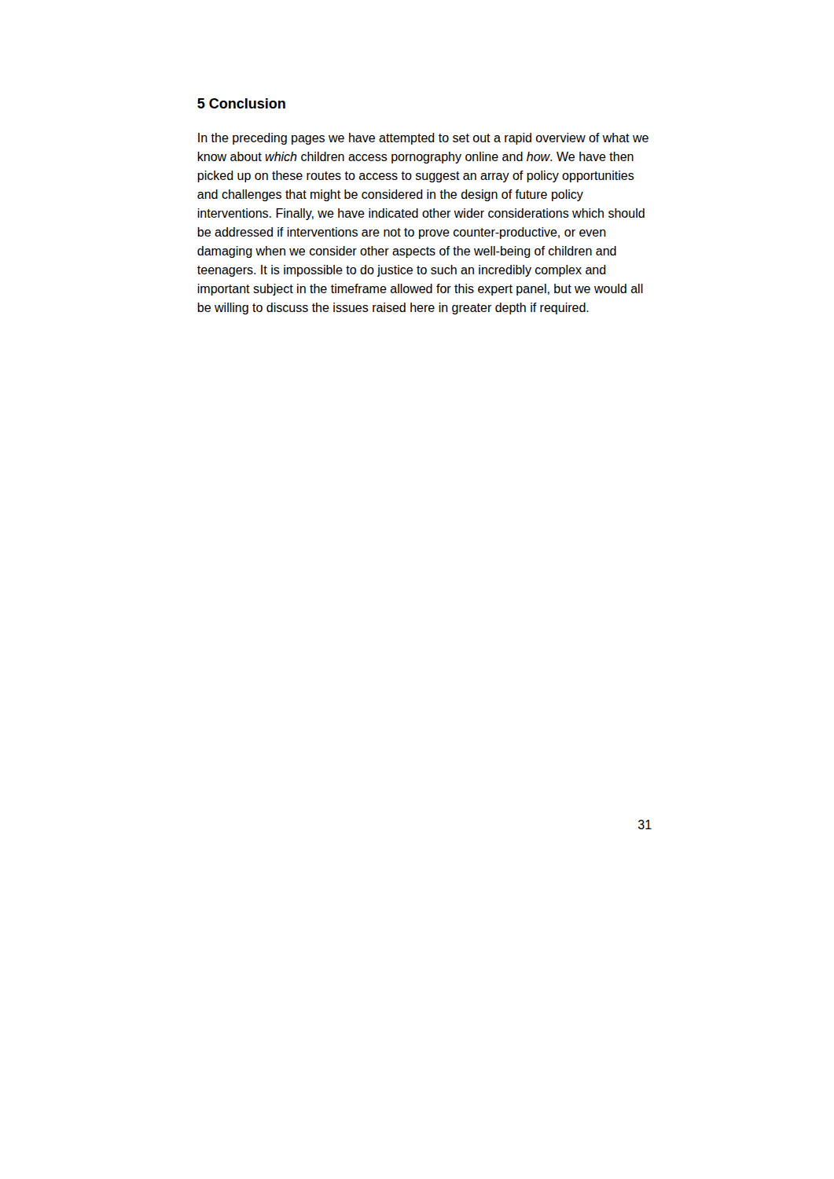5 Conclusion
In the preceding pages we have attempted to set out a rapid overview of what we know about which children access pornography online and how. We have then picked up on these routes to access to suggest an array of policy opportunities and challenges that might be considered in the design of future policy interventions. Finally, we have indicated other wider considerations which should be addressed if interventions are not to prove counter-productive, or even damaging when we consider other aspects of the well-being of children and teenagers. It is impossible to do justice to such an incredibly complex and important subject in the timeframe allowed for this expert panel, but we would all be willing to discuss the issues raised here in greater depth if required.
31